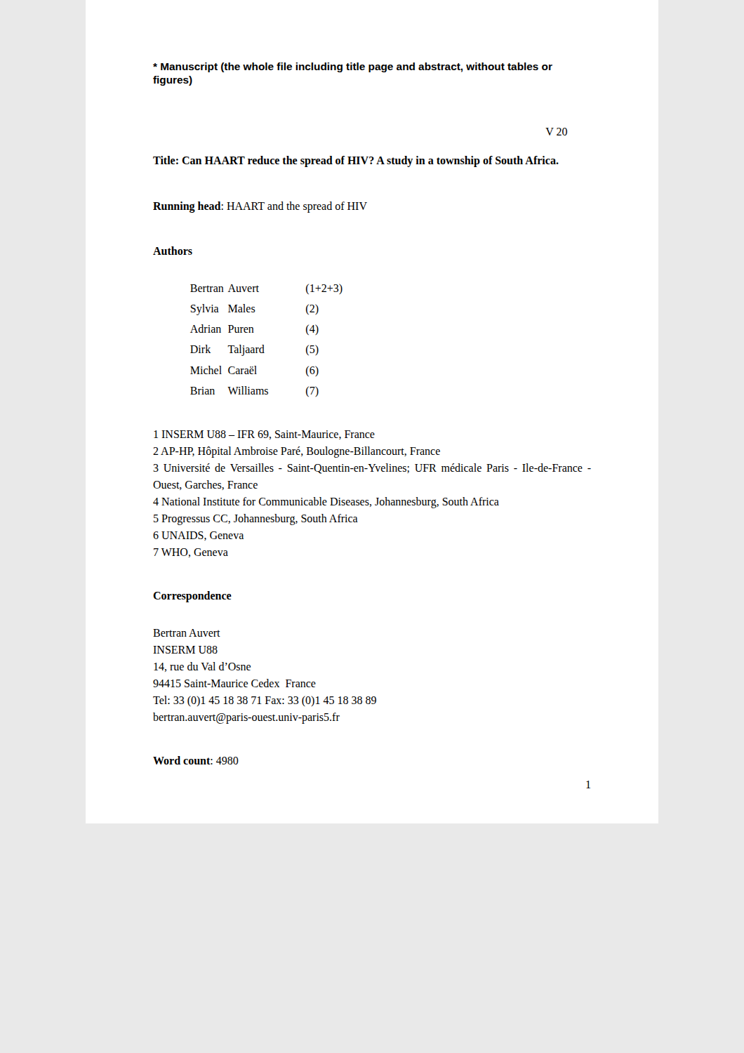* Manuscript (the whole file including title page and abstract, without tables or figures)
V 20
Title: Can HAART reduce the spread of HIV? A study in a township of South Africa.
Running head: HAART and the spread of HIV
Authors
| Bertran | Auvert | (1+2+3) |
| Sylvia | Males | (2) |
| Adrian | Puren | (4) |
| Dirk | Taljaard | (5) |
| Michel | Caraël | (6) |
| Brian | Williams | (7) |
1 INSERM U88 – IFR 69, Saint-Maurice, France
2 AP-HP, Hôpital Ambroise Paré, Boulogne-Billancourt, France
3 Université de Versailles - Saint-Quentin-en-Yvelines; UFR médicale Paris - Ile-de-France - Ouest, Garches, France
4 National Institute for Communicable Diseases, Johannesburg, South Africa
5 Progressus CC, Johannesburg, South Africa
6 UNAIDS, Geneva
7 WHO, Geneva
Correspondence
Bertran Auvert
INSERM U88
14, rue du Val d’Osne
94415 Saint-Maurice Cedex France
Tel: 33 (0)1 45 18 38 71 Fax: 33 (0)1 45 18 38 89
bertran.auvert@paris-ouest.univ-paris5.fr
Word count: 4980
1